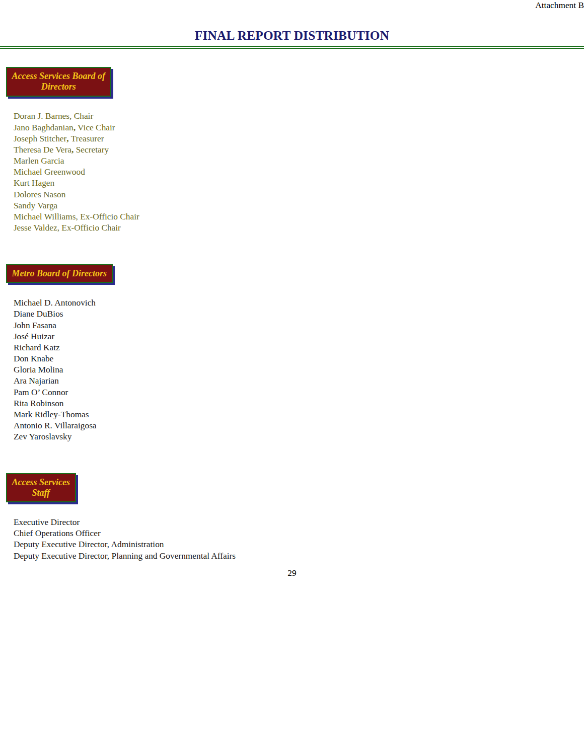Attachment B
FINAL REPORT DISTRIBUTION
Access Services Board of
Directors
Doran J. Barnes, Chair
Jano Baghdanian, Vice Chair
Joseph Stitcher, Treasurer
Theresa De Vera, Secretary
Marlen Garcia
Michael Greenwood
Kurt Hagen
Dolores Nason
Sandy Varga
Michael Williams, Ex-Officio Chair
Jesse Valdez, Ex-Officio Chair
Metro Board of Directors
Michael D. Antonovich
Diane DuBios
John Fasana
José Huizar
Richard Katz
Don Knabe
Gloria Molina
Ara Najarian
Pam O’ Connor
Rita Robinson
Mark Ridley-Thomas
Antonio R. Villaraigosa
Zev Yaroslavsky
Access Services
Staff
Executive Director
Chief Operations Officer
Deputy Executive Director, Administration
Deputy Executive Director, Planning and Governmental Affairs
29